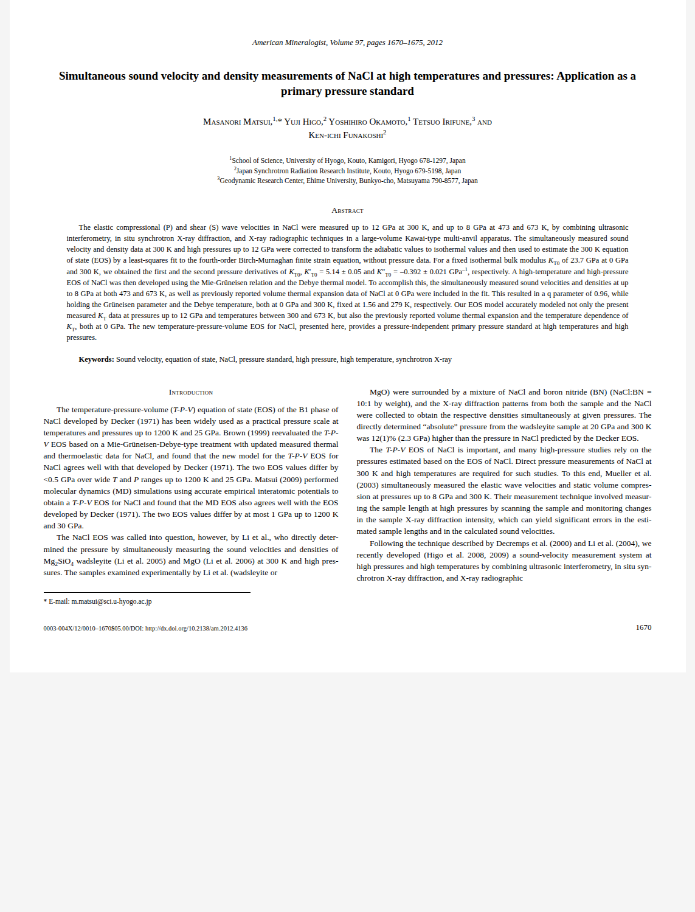American Mineralogist, Volume 97, pages 1670–1675, 2012
Simultaneous sound velocity and density measurements of NaCl at high temperatures and pressures: Application as a primary pressure standard
Masanori Matsui,1,* Yuji Higo,2 Yoshihiro Okamoto,1 Tetsuo Irifune,3 and
Ken-ichi Funakoshi2
1School of Science, University of Hyogo, Kouto, Kamigori, Hyogo 678-1297, Japan
2Japan Synchrotron Radiation Research Institute, Kouto, Hyogo 679-5198, Japan
3Geodynamic Research Center, Ehime University, Bunkyo-cho, Matsuyama 790-8577, Japan
Abstract
The elastic compressional (P) and shear (S) wave velocities in NaCl were measured up to 12 GPa at 300 K, and up to 8 GPa at 473 and 673 K, by combining ultrasonic interferometry, in situ synchrotron X-ray diffraction, and X-ray radiographic techniques in a large-volume Kawai-type multi-anvil apparatus. The simultaneously measured sound velocity and density data at 300 K and high pressures up to 12 GPa were corrected to transform the adiabatic values to isothermal values and then used to estimate the 300 K equation of state (EOS) by a least-squares fit to the fourth-order Birch-Murnaghan finite strain equation, without pressure data. For a fixed isothermal bulk modulus KT0 of 23.7 GPa at 0 GPa and 300 K, we obtained the first and the second pressure derivatives of KT0, K′T0 = 5.14 ± 0.05 and K″T0 = –0.392 ± 0.021 GPa–1, respectively. A high-temperature and high-pressure EOS of NaCl was then developed using the Mie-Grüneisen relation and the Debye thermal model. To accomplish this, the simultaneously measured sound velocities and densities at up to 8 GPa at both 473 and 673 K, as well as previously reported volume thermal expansion data of NaCl at 0 GPa were included in the fit. This resulted in a q parameter of 0.96, while holding the Grüneisen parameter and the Debye temperature, both at 0 GPa and 300 K, fixed at 1.56 and 279 K, respectively. Our EOS model accurately modeled not only the present measured KT data at pressures up to 12 GPa and temperatures between 300 and 673 K, but also the previously reported volume thermal expansion and the temperature dependence of KT, both at 0 GPa. The new temperature-pressure-volume EOS for NaCl, presented here, provides a pressure-independent primary pressure standard at high temperatures and high pressures.
Keywords: Sound velocity, equation of state, NaCl, pressure standard, high pressure, high temperature, synchrotron X-ray
Introduction
The temperature-pressure-volume (T-P-V) equation of state (EOS) of the B1 phase of NaCl developed by Decker (1971) has been widely used as a practical pressure scale at temperatures and pressures up to 1200 K and 25 GPa. Brown (1999) reevaluated the T-P-V EOS based on a Mie-Grüneisen-Debye-type treatment with updated measured thermal and thermoelastic data for NaCl, and found that the new model for the T-P-V EOS for NaCl agrees well with that developed by Decker (1971). The two EOS values differ by <0.5 GPa over wide T and P ranges up to 1200 K and 25 GPa. Matsui (2009) performed molecular dynamics (MD) simulations using accurate empirical interatomic potentials to obtain a T-P-V EOS for NaCl and found that the MD EOS also agrees well with the EOS developed by Decker (1971). The two EOS values differ by at most 1 GPa up to 1200 K and 30 GPa.
The NaCl EOS was called into question, however, by Li et al., who directly determined the pressure by simultaneously measuring the sound velocities and densities of Mg2SiO4 wadsleyite (Li et al. 2005) and MgO (Li et al. 2006) at 300 K and high pressures. The samples examined experimentally by Li et al. (wadsleyite or
MgO) were surrounded by a mixture of NaCl and boron nitride (BN) (NaCl:BN = 10:1 by weight), and the X-ray diffraction patterns from both the sample and the NaCl were collected to obtain the respective densities simultaneously at given pressures. The directly determined “absolute” pressure from the wadsleyite sample at 20 GPa and 300 K was 12(1)% (2.3 GPa) higher than the pressure in NaCl predicted by the Decker EOS.
The T-P-V EOS of NaCl is important, and many high-pressure studies rely on the pressures estimated based on the EOS of NaCl. Direct pressure measurements of NaCl at 300 K and high temperatures are required for such studies. To this end, Mueller et al. (2003) simultaneously measured the elastic wave velocities and static volume compression at pressures up to 8 GPa and 300 K. Their measurement technique involved measuring the sample length at high pressures by scanning the sample and monitoring changes in the sample X-ray diffraction intensity, which can yield significant errors in the estimated sample lengths and in the calculated sound velocities.
Following the technique described by Decremps et al. (2000) and Li et al. (2004), we recently developed (Higo et al. 2008, 2009) a sound-velocity measurement system at high pressures and high temperatures by combining ultrasonic interferometry, in situ synchrotron X-ray diffraction, and X-ray radiographic
* E-mail: m.matsui@sci.u-hyogo.ac.jp
0003-004X/12/0010–1670$05.00/DOI: http://dx.doi.org/10.2138/am.2012.4136 1670